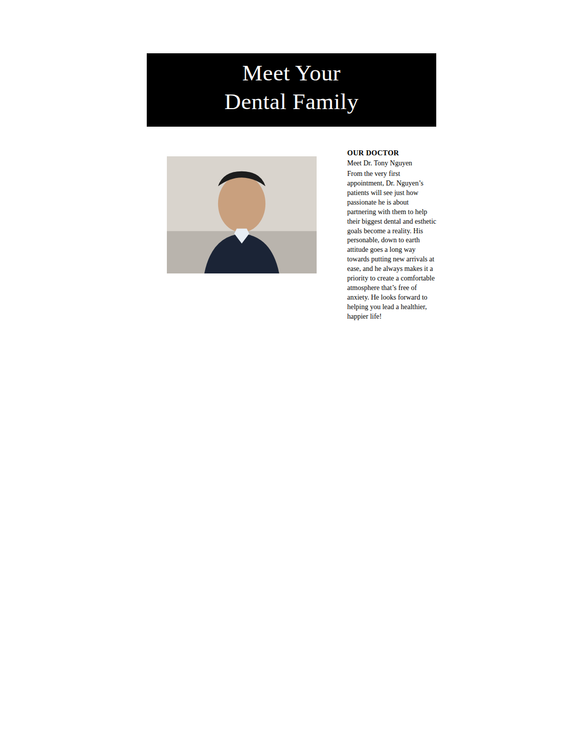Meet Your
Dental Family
OUR DOCTOR
Meet Dr. Tony Nguyen
From the very first appointment, Dr. Nguyen’s patients will see just how passionate he is about partnering with them to help their biggest dental and esthetic goals become a reality. His personable, down to earth attitude goes a long way towards putting new arrivals at ease, and he always makes it a priority to create a comfortable atmosphere that’s free of anxiety. He looks forward to helping you lead a healthier, happier life!